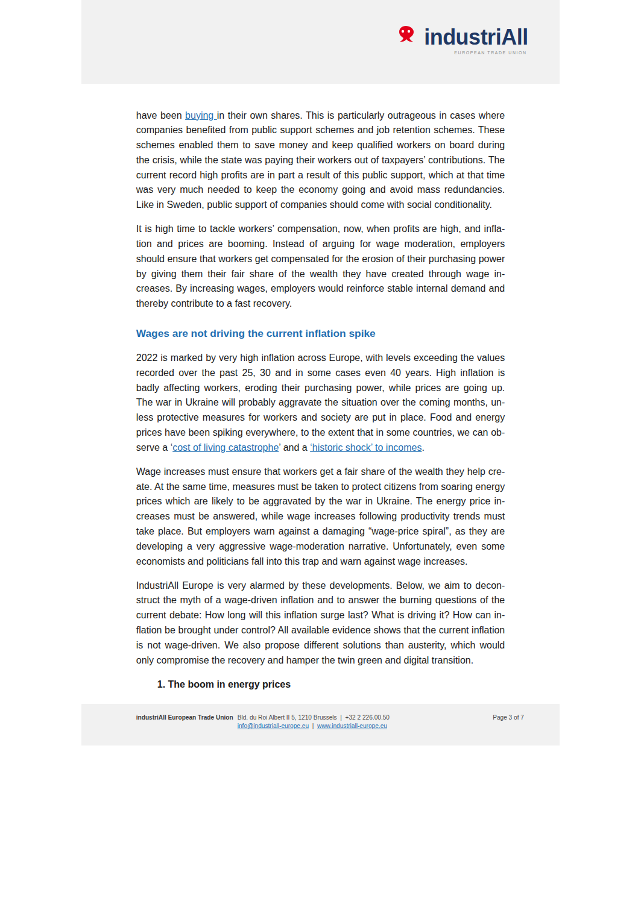industri All European Trade Union
have been buying in their own shares. This is particularly outrageous in cases where companies benefited from public support schemes and job retention schemes. These schemes enabled them to save money and keep qualified workers on board during the crisis, while the state was paying their workers out of taxpayers’ contributions. The current record high profits are in part a result of this public support, which at that time was very much needed to keep the economy going and avoid mass redundancies. Like in Sweden, public support of companies should come with social conditionality.
It is high time to tackle workers’ compensation, now, when profits are high, and inflation and prices are booming. Instead of arguing for wage moderation, employers should ensure that workers get compensated for the erosion of their purchasing power by giving them their fair share of the wealth they have created through wage increases. By increasing wages, employers would reinforce stable internal demand and thereby contribute to a fast recovery.
Wages are not driving the current inflation spike
2022 is marked by very high inflation across Europe, with levels exceeding the values recorded over the past 25, 30 and in some cases even 40 years. High inflation is badly affecting workers, eroding their purchasing power, while prices are going up. The war in Ukraine will probably aggravate the situation over the coming months, unless protective measures for workers and society are put in place. Food and energy prices have been spiking everywhere, to the extent that in some countries, we can observe a ‘cost of living catastrophe’ and a ‘historic shock’ to incomes.
Wage increases must ensure that workers get a fair share of the wealth they help create. At the same time, measures must be taken to protect citizens from soaring energy prices which are likely to be aggravated by the war in Ukraine. The energy price increases must be answered, while wage increases following productivity trends must take place. But employers warn against a damaging “wage-price spiral”, as they are developing a very aggressive wage-moderation narrative. Unfortunately, even some economists and politicians fall into this trap and warn against wage increases.
IndustriAll Europe is very alarmed by these developments. Below, we aim to deconstruct the myth of a wage-driven inflation and to answer the burning questions of the current debate: How long will this inflation surge last? What is driving it? How can inflation be brought under control? All available evidence shows that the current inflation is not wage-driven. We also propose different solutions than austerity, which would only compromise the recovery and hamper the twin green and digital transition.
The boom in energy prices
The most recent Eurostat figures show that the current inflation spike is driven by the explosion in energy prices (oil, gas and electricity) and not wages. Energy prices rose by 26% in December 2021
industriAll European Trade Union
Bld. du Roi Albert II 5, 1210 Brussels | +32 2 226.00.50
info@industriall-europe.eu | www.industriall-europe.eu
Page 3 of 7